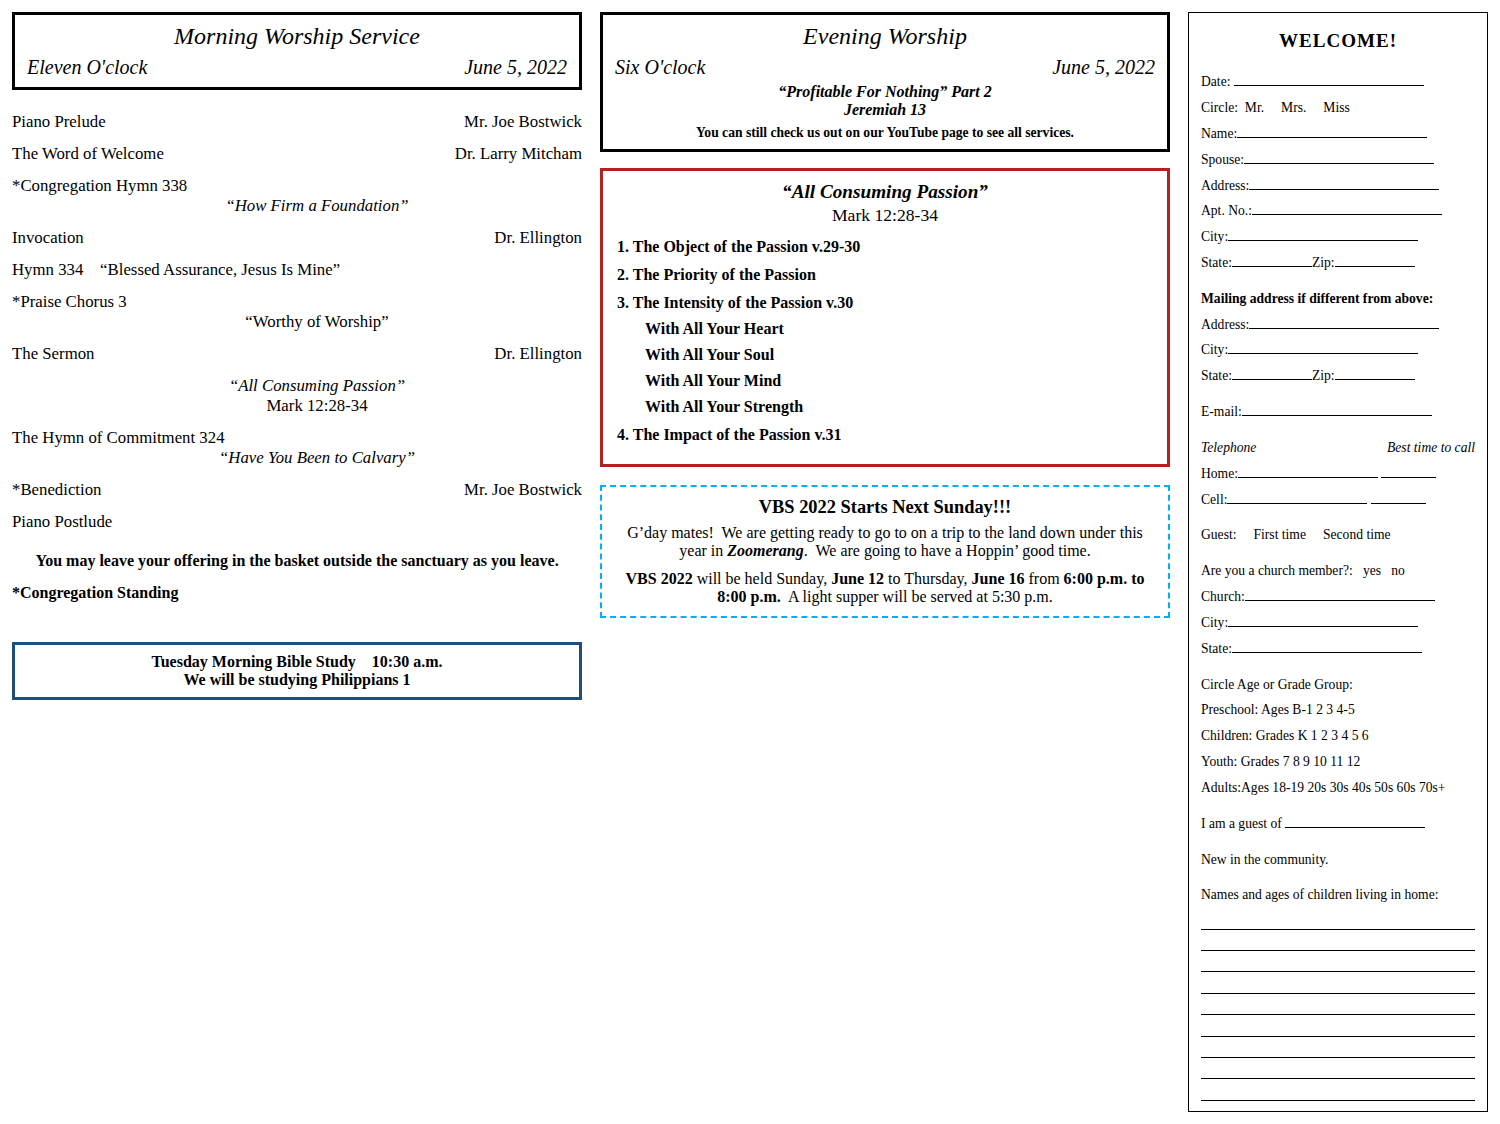Morning Worship Service
Eleven O'clock June 5, 2022
| Piano Prelude | Mr. Joe Bostwick |
| The Word of Welcome | Dr. Larry Mitcham |
| *Congregation Hymn 338 “How Firm a Foundation” |
| Invocation | Dr. Ellington |
| Hymn 334 “Blessed Assurance, Jesus Is Mine” |
| *Praise Chorus 3 “Worthy of Worship” |
| The Sermon | Dr. Ellington |
| “All Consuming Passion” Mark 12:28-34 |
| The Hymn of Commitment 324 “Have You Been to Calvary” |
| *Benediction | Mr. Joe Bostwick |
| Piano Postlude |
You may leave your offering in the basket outside the sanctuary as you leave.
*Congregation Standing
Tuesday Morning Bible Study 10:30 a.m.
We will be studying Philippians 1
Evening Worship
Six O'clock June 5, 2022
“Profitable For Nothing” Part 2
Jeremiah 13
You can still check us out on our YouTube page to see all services.
“All Consuming Passion”
Mark 12:28-34
1. The Object of the Passion v.29-30
2. The Priority of the Passion
3. The Intensity of the Passion v.30
With All Your Heart
With All Your Soul
With All Your Mind
With All Your Strength
4. The Impact of the Passion v.31
VBS 2022 Starts Next Sunday!!!
G’day mates! We are getting ready to go to on a trip to the land down under this year in Zoomerang. We are going to have a Hoppin’ good time.
VBS 2022 will be held Sunday, June 12 to Thursday, June 16 from 6:00 p.m. to 8:00 p.m. A light supper will be served at 5:30 p.m.
WELCOME!
Date:
Circle: Mr. Mrs. Miss
Name:
Spouse:
Address:
Apt. No.:
City:
State: Zip:
Mailing address if different from above:
Address:
City:
State: Zip:
E-mail:
Telephone Best time to call
Home:
Cell:
Guest: First time Second time
Are you a church member?: yes no
Church:
City:
State:
Circle Age or Grade Group:
Preschool: Ages B-1 2 3 4-5
Children: Grades K 1 2 3 4 5 6
Youth: Grades 7 8 9 10 11 12
Adults:Ages 18-19 20s 30s 40s 50s 60s 70s+
I am a guest of
New in the community.
Names and ages of children living in home: